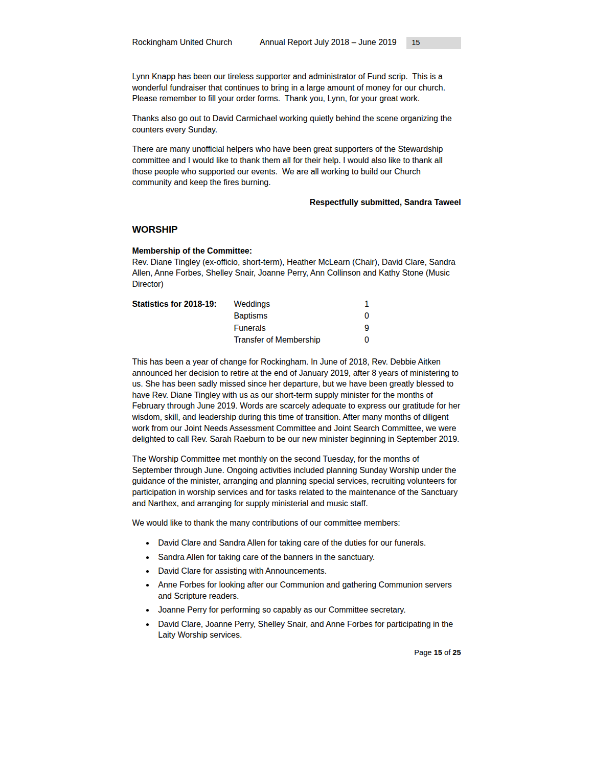Rockingham United Church Annual Report July 2018 – June 2019
15
Lynn Knapp has been our tireless supporter and administrator of Fund scrip. This is a wonderful fundraiser that continues to bring in a large amount of money for our church. Please remember to fill your order forms. Thank you, Lynn, for your great work.
Thanks also go out to David Carmichael working quietly behind the scene organizing the counters every Sunday.
There are many unofficial helpers who have been great supporters of the Stewardship committee and I would like to thank them all for their help. I would also like to thank all those people who supported our events. We are all working to build our Church community and keep the fires burning.
Respectfully submitted, Sandra Taweel
WORSHIP
Membership of the Committee:
Rev. Diane Tingley (ex-officio, short-term), Heather McLearn (Chair), David Clare, Sandra Allen, Anne Forbes, Shelley Snair, Joanne Perry, Ann Collinson and Kathy Stone (Music Director)
| Statistics for 2018-19: | Weddings | 1 |
| | Baptisms | 0 |
| | Funerals | 9 |
| | Transfer of Membership | 0 |
This has been a year of change for Rockingham. In June of 2018, Rev. Debbie Aitken announced her decision to retire at the end of January 2019, after 8 years of ministering to us. She has been sadly missed since her departure, but we have been greatly blessed to have Rev. Diane Tingley with us as our short-term supply minister for the months of February through June 2019. Words are scarcely adequate to express our gratitude for her wisdom, skill, and leadership during this time of transition. After many months of diligent work from our Joint Needs Assessment Committee and Joint Search Committee, we were delighted to call Rev. Sarah Raeburn to be our new minister beginning in September 2019.
The Worship Committee met monthly on the second Tuesday, for the months of September through June. Ongoing activities included planning Sunday Worship under the guidance of the minister, arranging and planning special services, recruiting volunteers for participation in worship services and for tasks related to the maintenance of the Sanctuary and Narthex, and arranging for supply ministerial and music staff.
We would like to thank the many contributions of our committee members:
David Clare and Sandra Allen for taking care of the duties for our funerals.
Sandra Allen for taking care of the banners in the sanctuary.
David Clare for assisting with Announcements.
Anne Forbes for looking after our Communion and gathering Communion servers and Scripture readers.
Joanne Perry for performing so capably as our Committee secretary.
David Clare, Joanne Perry, Shelley Snair, and Anne Forbes for participating in the Laity Worship services.
Page 15 of 25